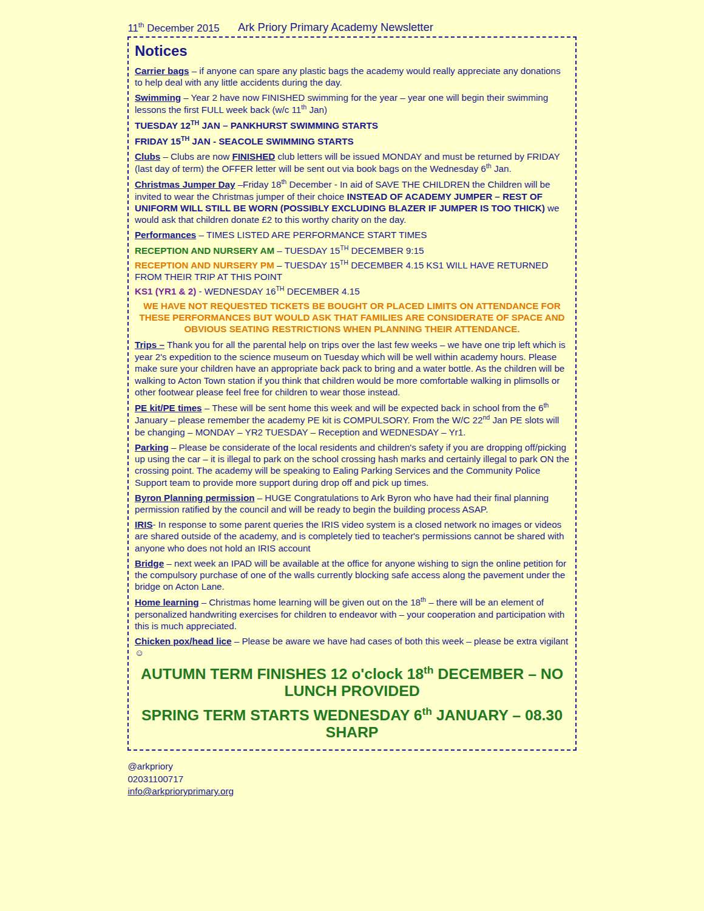11th December 2015
Ark Priory Primary Academy Newsletter
Notices
Carrier bags – if anyone can spare any plastic bags the academy would really appreciate any donations to help deal with any little accidents during the day.
Swimming – Year 2 have now FINISHED swimming for the year – year one will begin their swimming lessons the first FULL week back (w/c 11th Jan)
TUESDAY 12th JAN – PANKHURST SWIMMING STARTS
FRIDAY 15th JAN - SEACOLE SWIMMING STARTS
Clubs – Clubs are now FINISHED club letters will be issued MONDAY and must be returned by FRIDAY (last day of term) the OFFER letter will be sent out via book bags on the Wednesday 6th Jan.
Christmas Jumper Day –Friday 18th December - In aid of SAVE THE CHILDREN the Children will be invited to wear the Christmas jumper of their choice INSTEAD OF ACADEMY JUMPER – REST OF UNIFORM WILL STILL BE WORN (POSSIBLY EXCLUDING BLAZER IF JUMPER IS TOO THICK) we would ask that children donate £2 to this worthy charity on the day.
Performances – TIMES LISTED ARE PERFORMANCE START TIMES
RECEPTION AND NURSERY AM – TUESDAY 15TH DECEMBER 9:15
RECEPTION AND NURSERY PM – TUESDAY 15TH DECEMBER 4.15 KS1 WILL HAVE RETURNED FROM THEIR TRIP AT THIS POINT
KS1 (YR1 & 2) - WEDNESDAY 16TH DECEMBER 4.15
WE HAVE NOT REQUESTED TICKETS BE BOUGHT OR PLACED LIMITS ON ATTENDANCE FOR THESE PERFORMANCES BUT WOULD ASK THAT FAMILIES ARE CONSIDERATE OF SPACE AND OBVIOUS SEATING RESTRICTIONS WHEN PLANNING THEIR ATTENDANCE.
Trips – Thank you for all the parental help on trips over the last few weeks – we have one trip left which is year 2's expedition to the science museum on Tuesday which will be well within academy hours. Please make sure your children have an appropriate back pack to bring and a water bottle. As the children will be walking to Acton Town station if you think that children would be more comfortable walking in plimsolls or other footwear please feel free for children to wear those instead.
PE kit/PE times – These will be sent home this week and will be expected back in school from the 6th January – please remember the academy PE kit is COMPULSORY. From the W/C 22nd Jan PE slots will be changing – MONDAY – YR2 TUESDAY – Reception and WEDNESDAY – Yr1.
Parking – Please be considerate of the local residents and children's safety if you are dropping off/picking up using the car – it is illegal to park on the school crossing hash marks and certainly illegal to park ON the crossing point. The academy will be speaking to Ealing Parking Services and the Community Police Support team to provide more support during drop off and pick up times.
Byron Planning permission – HUGE Congratulations to Ark Byron who have had their final planning permission ratified by the council and will be ready to begin the building process ASAP.
IRIS- In response to some parent queries the IRIS video system is a closed network no images or videos are shared outside of the academy, and is completely tied to teacher's permissions cannot be shared with anyone who does not hold an IRIS account
Bridge – next week an IPAD will be available at the office for anyone wishing to sign the online petition for the compulsory purchase of one of the walls currently blocking safe access along the pavement under the bridge on Acton Lane.
Home learning – Christmas home learning will be given out on the 18th – there will be an element of personalized handwriting exercises for children to endeavor with – your cooperation and participation with this is much appreciated.
Chicken pox/head lice – Please be aware we have had cases of both this week – please be extra vigilant ☺
AUTUMN TERM FINISHES 12 o'clock 18th DECEMBER – NO LUNCH PROVIDED
SPRING TERM STARTS WEDNESDAY 6th JANUARY – 08.30 SHARP
@arkpriory
02031100717
info@arkprioryprimary.org